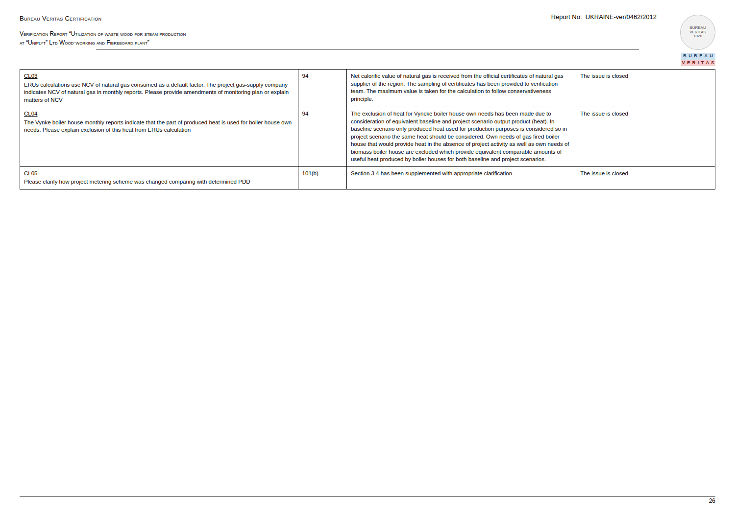Bureau Veritas Certification
BUREAU
VERITAS
1828
B U R E A U
V E R I T A S
Report No: UKRAINE-ver/0462/2012
Verification Report “Utilization of waste wood for steam production
at “Uniplyt” Ltd Wood-working and Fibreboard plant”
| CL03 ERUs calculations use NCV of natural gas consumed as a default factor. The project gas-supply company indicates NCV of natural gas in monthly reports. Please provide amendments of monitoring plan or explain matters of NCV | 94 | Net calorific value of natural gas is received from the official certificates of natural gas supplier of the region. The sampling of certificates has been provided to verification team. The maximum value is taken for the calculation to follow conservativeness principle. | The issue is closed |
| CL04 The Vynke boiler house monthly reports indicate that the part of produced heat is used for boiler house own needs. Please explain exclusion of this heat from ERUs calculation | 94 | The exclusion of heat for Vyncke boiler house own needs has been made due to consideration of equivalent baseline and project scenario output product (heat). In baseline scenario only produced heat used for production purposes is considered so in project scenario the same heat should be considered. Own needs of gas fired boiler house that would provide heat in the absence of project activity as well as own needs of biomass boiler house are excluded which provide equivalent comparable amounts of useful heat produced by boiler houses for both baseline and project scenarios. | The issue is closed |
| CL05 Please clarify how project metering scheme was changed comparing with determined PDD | 101(b) | Section 3.4 has been supplemented with appropriate clarification. | The issue is closed |
26